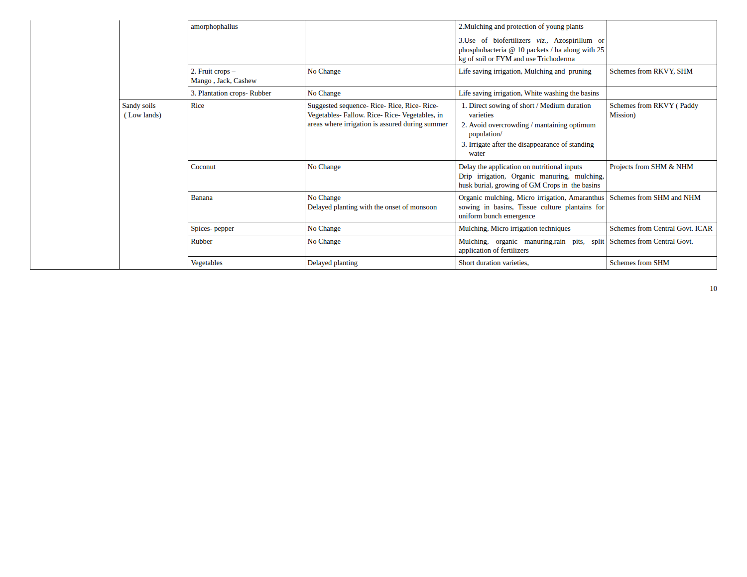| | | amorphophallus | | 2.Mulching and protection of young plants 3.Use of biofertilizers viz., Azospirillum or phosphobacteria @ 10 packets / ha along with 25 kg of soil or FYM and use Trichoderma | |
| 2. Fruit crops – Mango , Jack, Cashew | No Change | Life saving irrigation, Mulching and pruning | Schemes from RKVY, SHM |
| 3. Plantation crops- Rubber | No Change | Life saving irrigation, White washing the basins | |
| Sandy soils ( Low lands) | Rice | Suggested sequence- Rice- Rice, Rice- Rice- Vegetables- Fallow. Rice- Rice- Vegetables, in areas where irrigation is assured during summer | Direct sowing of short / Medium duration varieties Avoid overcrowding / mantaining optimum population/ Irrigate after the disappearance of standing water | Schemes from RKVY ( Paddy Mission) |
| Coconut | No Change | Delay the application on nutritional inputs Drip irrigation, Organic manuring, mulching, husk burial, growing of GM Crops in the basins | Projects from SHM & NHM |
| Banana | No Change Delayed planting with the onset of monsoon | Organic mulching, Micro irrigation, Amaranthus sowing in basins, Tissue culture plantains for uniform bunch emergence | Schemes from SHM and NHM |
| Spices- pepper | No Change | Mulching, Micro irrigation techniques | Schemes from Central Govt. ICAR |
| Rubber | No Change | Mulching, organic manuring,rain pits, split application of fertilizers | Schemes from Central Govt. |
| Vegetables | Delayed planting | Short duration varieties, | Schemes from SHM |
10